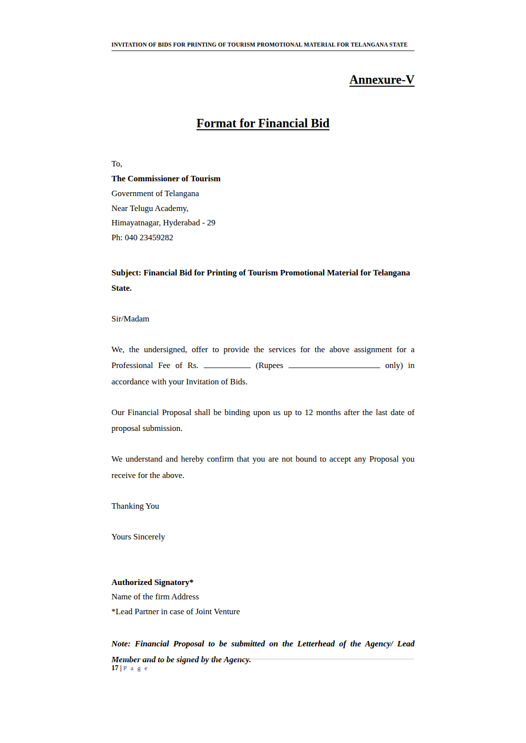Invitation of bids for printing of tourism promotional material for Telangana State
Annexure-V
Format for Financial Bid
To,
The Commissioner of Tourism
Government of Telangana
Near Telugu Academy,
Himayatnagar, Hyderabad - 29
Ph: 040 23459282
Subject: Financial Bid for Printing of Tourism Promotional Material for Telangana State.
Sir/Madam
We, the undersigned, offer to provide the services for the above assignment for a Professional Fee of Rs. (Rupees only) in accordance with your Invitation of Bids.
Our Financial Proposal shall be binding upon us up to 12 months after the last date of proposal submission.
We understand and hereby confirm that you are not bound to accept any Proposal you receive for the above.
Thanking You
Yours Sincerely
Authorized Signatory*
Name of the firm Address
*Lead Partner in case of Joint Venture
Note: Financial Proposal to be submitted on the Letterhead of the Agency/ Lead Member and to be signed by the Agency.
17 | P a g e